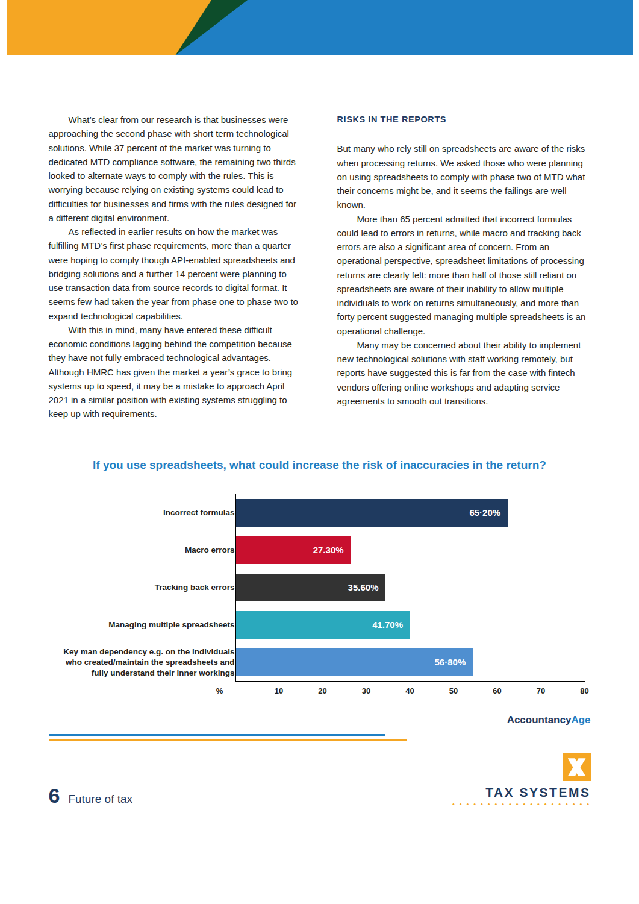What’s clear from our research is that businesses were approaching the second phase with short term technological solutions. While 37 percent of the market was turning to dedicated MTD compliance software, the remaining two thirds looked to alternate ways to comply with the rules. This is worrying because relying on existing systems could lead to difficulties for businesses and firms with the rules designed for a different digital environment.
As reflected in earlier results on how the market was fulfilling MTD’s first phase requirements, more than a quarter were hoping to comply though API-enabled spreadsheets and bridging solutions and a further 14 percent were planning to use transaction data from source records to digital format. It seems few had taken the year from phase one to phase two to expand technological capabilities.
With this in mind, many have entered these difficult economic conditions lagging behind the competition because they have not fully embraced technological advantages. Although HMRC has given the market a year’s grace to bring systems up to speed, it may be a mistake to approach April 2021 in a similar position with existing systems struggling to keep up with requirements.
Risks in the reports
But many who rely still on spreadsheets are aware of the risks when processing returns. We asked those who were planning on using spreadsheets to comply with phase two of MTD what their concerns might be, and it seems the failings are well known.
More than 65 percent admitted that incorrect formulas could lead to errors in returns, while macro and tracking back errors are also a significant area of concern. From an operational perspective, spreadsheet limitations of processing returns are clearly felt: more than half of those still reliant on spreadsheets are aware of their inability to allow multiple individuals to work on returns simultaneously, and more than forty percent suggested managing multiple spreadsheets is an operational challenge.
Many may be concerned about their ability to implement new technological solutions with staff working remotely, but reports have suggested this is far from the case with fintech vendors offering online workshops and adapting service agreements to smooth out transitions.
If you use spreadsheets, what could increase the risk of inaccuracies in the return?
| Incorrect formulas | 65·20% |
| Macro errors | 27.30% |
| Tracking back errors | 35.60% |
| Managing multiple spreadsheets | 41.70% |
| Key man dependency e.g. on the individuals who created/maintain the spreadsheets and fully understand their inner workings | 56·80% |
| | % 10 20 30 40 50 60 70 80 |
AccountancyAge
6 Future of tax
TAX SYSTEMS
• • • • • • • • • • • • • • • • • • • •